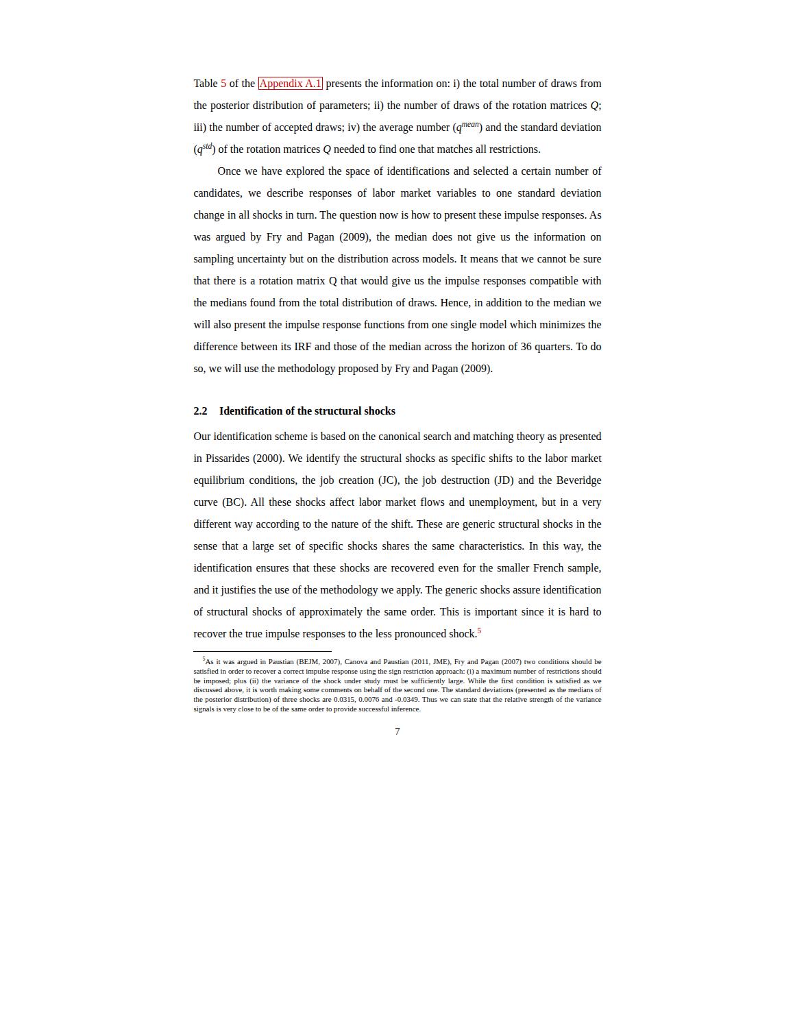Table 5 of the Appendix A.1 presents the information on: i) the total number of draws from the posterior distribution of parameters; ii) the number of draws of the rotation matrices Q; iii) the number of accepted draws; iv) the average number (qmean) and the standard deviation (qstd) of the rotation matrices Q needed to find one that matches all restrictions.
Once we have explored the space of identifications and selected a certain number of candidates, we describe responses of labor market variables to one standard deviation change in all shocks in turn. The question now is how to present these impulse responses. As was argued by Fry and Pagan (2009), the median does not give us the information on sampling uncertainty but on the distribution across models. It means that we cannot be sure that there is a rotation matrix Q that would give us the impulse responses compatible with the medians found from the total distribution of draws. Hence, in addition to the median we will also present the impulse response functions from one single model which minimizes the difference between its IRF and those of the median across the horizon of 36 quarters. To do so, we will use the methodology proposed by Fry and Pagan (2009).
2.2 Identification of the structural shocks
Our identification scheme is based on the canonical search and matching theory as presented in Pissarides (2000). We identify the structural shocks as specific shifts to the labor market equilibrium conditions, the job creation (JC), the job destruction (JD) and the Beveridge curve (BC). All these shocks affect labor market flows and unemployment, but in a very different way according to the nature of the shift. These are generic structural shocks in the sense that a large set of specific shocks shares the same characteristics. In this way, the identification ensures that these shocks are recovered even for the smaller French sample, and it justifies the use of the methodology we apply. The generic shocks assure identification of structural shocks of approximately the same order. This is important since it is hard to recover the true impulse responses to the less pronounced shock.5
5As it was argued in Paustian (BEJM, 2007), Canova and Paustian (2011, JME), Fry and Pagan (2007) two conditions should be satisfied in order to recover a correct impulse response using the sign restriction approach: (i) a maximum number of restrictions should be imposed; plus (ii) the variance of the shock under study must be sufficiently large. While the first condition is satisfied as we discussed above, it is worth making some comments on behalf of the second one. The standard deviations (presented as the medians of the posterior distribution) of three shocks are 0.0315, 0.0076 and -0.0349. Thus we can state that the relative strength of the variance signals is very close to be of the same order to provide successful inference.
7